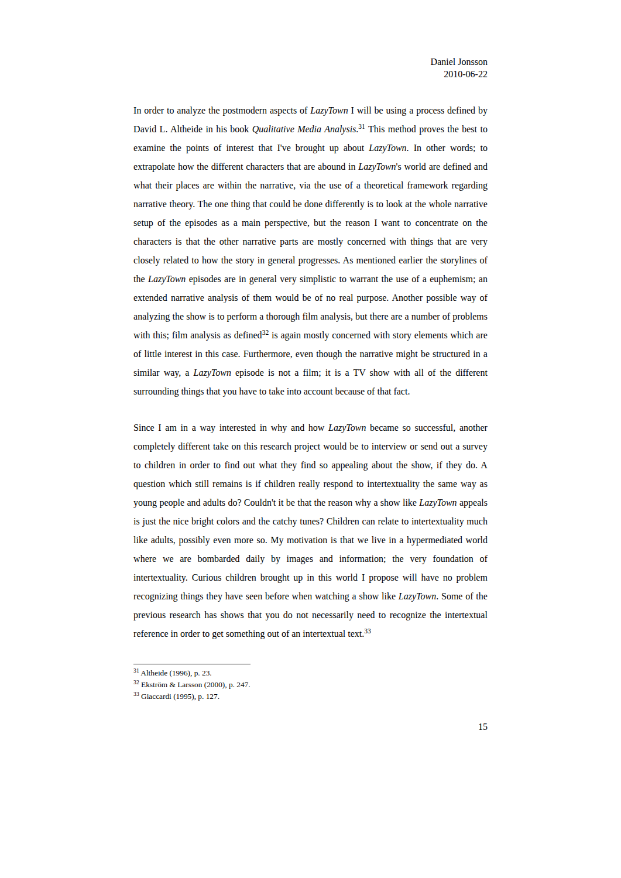Daniel Jonsson
2010-06-22
In order to analyze the postmodern aspects of LazyTown I will be using a process defined by David L. Altheide in his book Qualitative Media Analysis.31 This method proves the best to examine the points of interest that I've brought up about LazyTown. In other words; to extrapolate how the different characters that are abound in LazyTown's world are defined and what their places are within the narrative, via the use of a theoretical framework regarding narrative theory. The one thing that could be done differently is to look at the whole narrative setup of the episodes as a main perspective, but the reason I want to concentrate on the characters is that the other narrative parts are mostly concerned with things that are very closely related to how the story in general progresses. As mentioned earlier the storylines of the LazyTown episodes are in general very simplistic to warrant the use of a euphemism; an extended narrative analysis of them would be of no real purpose. Another possible way of analyzing the show is to perform a thorough film analysis, but there are a number of problems with this; film analysis as defined32 is again mostly concerned with story elements which are of little interest in this case. Furthermore, even though the narrative might be structured in a similar way, a LazyTown episode is not a film; it is a TV show with all of the different surrounding things that you have to take into account because of that fact.
Since I am in a way interested in why and how LazyTown became so successful, another completely different take on this research project would be to interview or send out a survey to children in order to find out what they find so appealing about the show, if they do. A question which still remains is if children really respond to intertextuality the same way as young people and adults do? Couldn't it be that the reason why a show like LazyTown appeals is just the nice bright colors and the catchy tunes? Children can relate to intertextuality much like adults, possibly even more so. My motivation is that we live in a hypermediated world where we are bombarded daily by images and information; the very foundation of intertextuality. Curious children brought up in this world I propose will have no problem recognizing things they have seen before when watching a show like LazyTown. Some of the previous research has shows that you do not necessarily need to recognize the intertextual reference in order to get something out of an intertextual text.33
31 Altheide (1996), p. 23.
32 Ekström & Larsson (2000), p. 247.
33 Giaccardi (1995), p. 127.
15